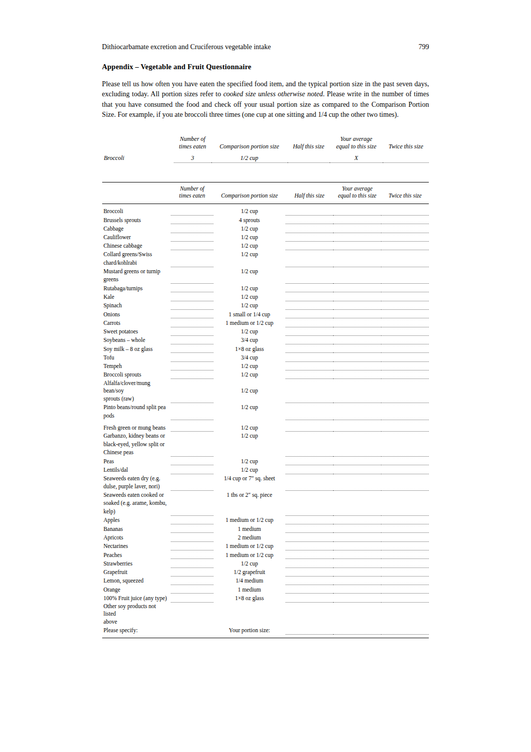Dithiocarbamate excretion and Cruciferous vegetable intake 799
Appendix – Vegetable and Fruit Questionnaire
Please tell us how often you have eaten the specified food item, and the typical portion size in the past seven days, excluding today. All portion sizes refer to cooked size unless otherwise noted. Please write in the number of times that you have consumed the food and check off your usual portion size as compared to the Comparison Portion Size. For example, if you ate broccoli three times (one cup at one sitting and 1/4 cup the other two times).
| | Number of times eaten | Comparison portion size | Half this size | Your average equal to this size | Twice this size |
| --- | --- | --- | --- | --- | --- |
| Broccoli | 3 | 1/2 cup | | X | |
| | Number of times eaten | Comparison portion size | Half this size | Your average equal to this size | Twice this size |
| --- | --- | --- | --- | --- | --- |
| Broccoli | | 1/2 cup | | | |
| Brussels sprouts | | 4 sprouts | | | |
| Cabbage | | 1/2 cup | | | |
| Cauliflower | | 1/2 cup | | | |
| Chinese cabbage | | 1/2 cup | | | |
| Collard greens/Swiss | | 1/2 cup | | | |
| chard/kohlrabi | | | | | |
| Mustard greens or turnip | | 1/2 cup | | | |
| greens | | | | | |
| Rutabaga/turnips | | 1/2 cup | | | |
| Kale | | 1/2 cup | | | |
| Spinach | | 1/2 cup | | | |
| Onions | | 1 small or 1/4 cup | | | |
| Carrots | | 1 medium or 1/2 cup | | | |
| Sweet potatoes | | 1/2 cup | | | |
| Soybeans – whole | | 3/4 cup | | | |
| Soy milk – 8 oz glass | | 1×8 oz glass | | | |
| Tofu | | 3/4 cup | | | |
| Tempeh | | 1/2 cup | | | |
| Broccoli sprouts | | 1/2 cup | | | |
| Alfalfa/clover/mung bean/soy | | 1/2 cup | | | |
| sprouts (raw) | | | | | |
| Pinto beans/round split pea | | 1/2 cup | | | |
| pods | | | | | |
| Fresh green or mung beans | | 1/2 cup | | | |
| Garbanzo, kidney beans or | | 1/2 cup | | | |
| black-eyed, yellow split or | | | | | |
| Chinese peas | | | | | |
| Peas | | 1/2 cup | | | |
| Lentils/dal | | 1/2 cup | | | |
| Seaweeds eaten dry (e.g. | | 1/4 cup or 7″ sq. sheet | | | |
| dulse, purple laver, nori) | | | | | |
| Seaweeds eaten cooked or | | 1 tbs or 2″ sq. piece | | | |
| soaked (e.g. arame, kombu, | | | | | |
| kelp) | | | | | |
| Apples | | 1 medium or 1/2 cup | | | |
| Bananas | | 1 medium | | | |
| Apricots | | 2 medium | | | |
| Nectarines | | 1 medium or 1/2 cup | | | |
| Peaches | | 1 medium or 1/2 cup | | | |
| Strawberries | | 1/2 cup | | | |
| Grapefruit | | 1/2 grapefruit | | | |
| Lemon, squeezed | | 1/4 medium | | | |
| Orange | | 1 medium | | | |
| 100% Fruit juice (any type) | | 1×8 oz glass | | | |
| Other soy products not listed | | | | | |
| above | | | | | |
| Please specify: | | Your portion size: | | | |